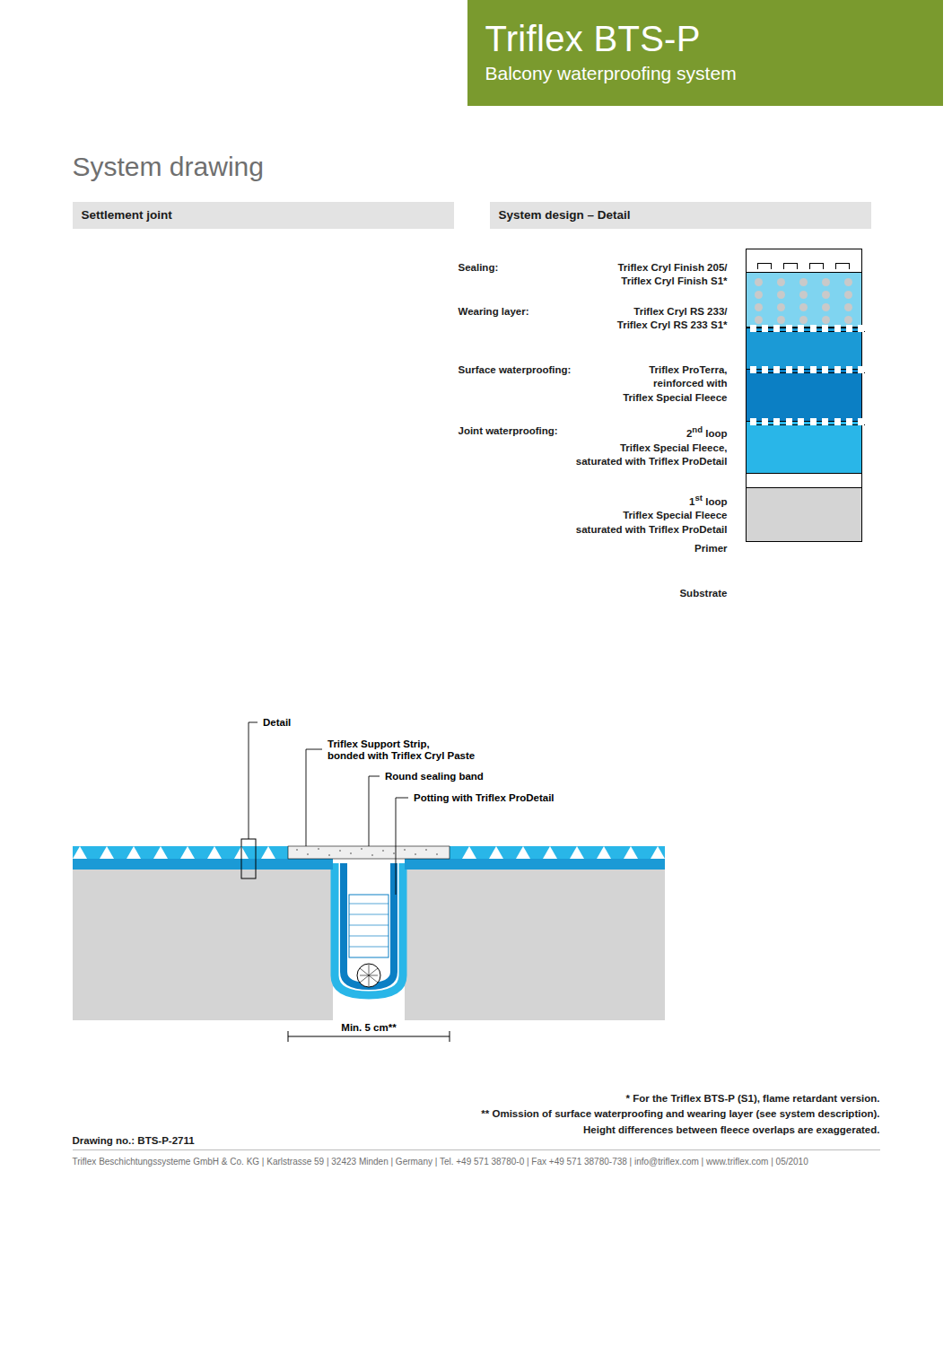Triflex BTS-P
Balcony waterproofing system
System drawing
Settlement joint
System design – Detail
Sealing: Triflex Cryl Finish 205/
Triflex Cryl Finish S1*
Wearing layer: Triflex Cryl RS 233/
Triflex Cryl RS 233 S1*
Surface waterproofing: Triflex ProTerra,
reinforced with
Triflex Special Fleece
Joint waterproofing: 2nd loop
Triflex Special Fleece,
saturated with Triflex ProDetail
1st loop
Triflex Special Fleece
saturated with Triflex ProDetail
Primer
Substrate
Detail Triflex Support Strip, bonded with Triflex Cryl Paste Round sealing band Potting with Triflex ProDetail Min. 5 cm**
* For the Triflex BTS-P (S1), flame retardant version.
** Omission of surface waterproofing and wearing layer (see system description).
Height differences between fleece overlaps are exaggerated.
Drawing no.: BTS-P-2711
Triflex Beschichtungssysteme GmbH & Co. KG | Karlstrasse 59 | 32423 Minden | Germany | Tel. +49 571 38780-0 | Fax +49 571 38780-738 | info@triflex.com | www.triflex.com | 05/2010